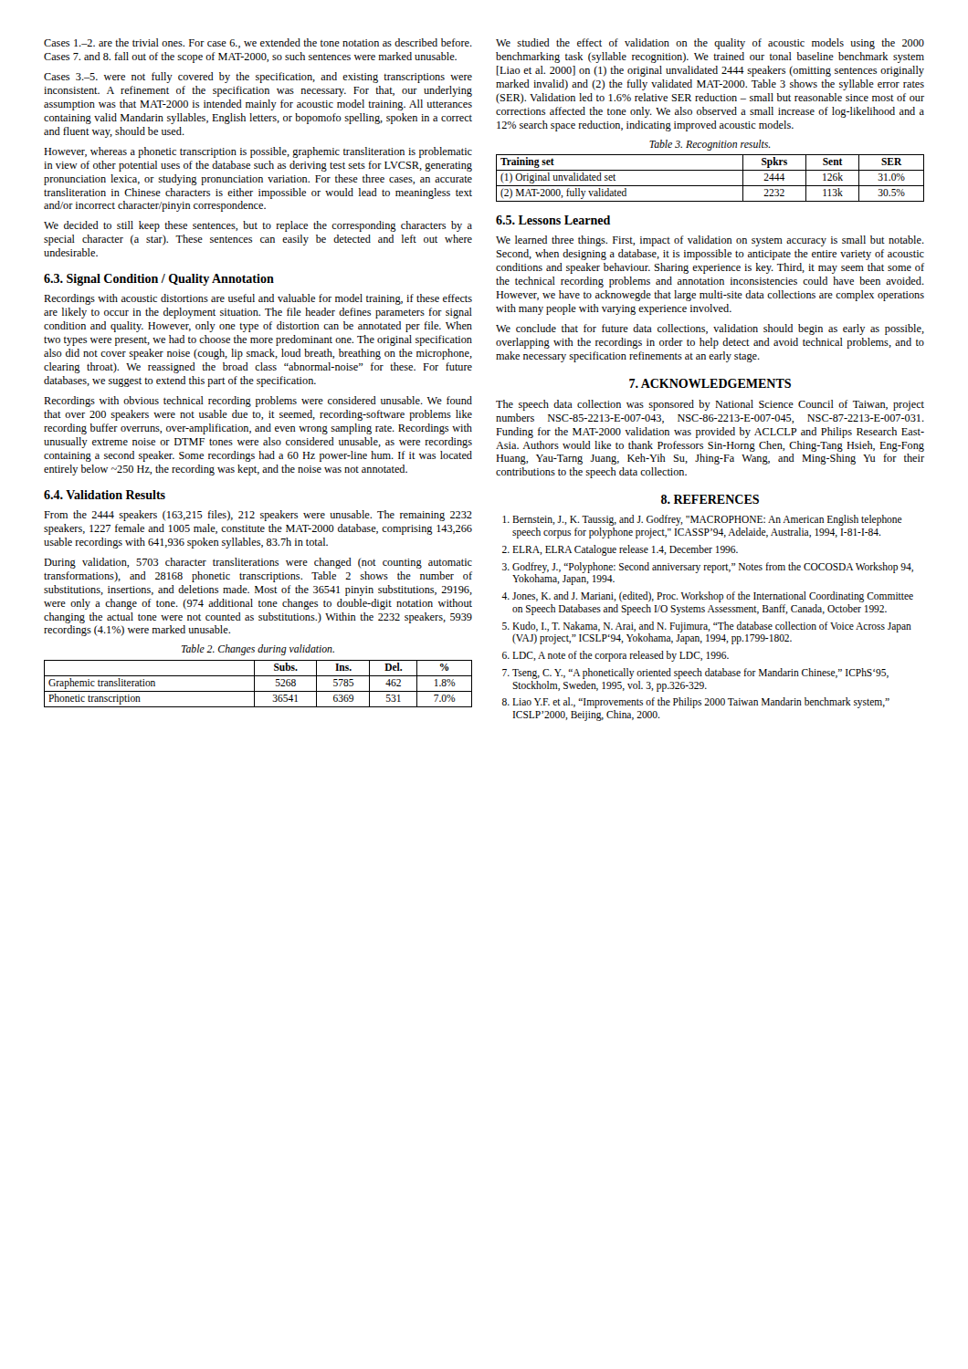Cases 1.–2. are the trivial ones. For case 6., we extended the tone notation as described before. Cases 7. and 8. fall out of the scope of MAT-2000, so such sentences were marked unusable.
Cases 3.–5. were not fully covered by the specification, and existing transcriptions were inconsistent. A refinement of the specification was necessary. For that, our underlying assumption was that MAT-2000 is intended mainly for acoustic model training. All utterances containing valid Mandarin syllables, English letters, or bopomofo spelling, spoken in a correct and fluent way, should be used.
However, whereas a phonetic transcription is possible, graphemic transliteration is problematic in view of other potential uses of the database such as deriving test sets for LVCSR, generating pronunciation lexica, or studying pronunciation variation. For these three cases, an accurate transliteration in Chinese characters is either impossible or would lead to meaningless text and/or incorrect character/pinyin correspondence.
We decided to still keep these sentences, but to replace the corresponding characters by a special character (a star). These sentences can easily be detected and left out where undesirable.
6.3. Signal Condition / Quality Annotation
Recordings with acoustic distortions are useful and valuable for model training, if these effects are likely to occur in the deployment situation. The file header defines parameters for signal condition and quality. However, only one type of distortion can be annotated per file. When two types were present, we had to choose the more predominant one. The original specification also did not cover speaker noise (cough, lip smack, loud breath, breathing on the microphone, clearing throat). We reassigned the broad class “abnormal-noise” for these. For future databases, we suggest to extend this part of the specification.
Recordings with obvious technical recording problems were considered unusable. We found that over 200 speakers were not usable due to, it seemed, recording-software problems like recording buffer overruns, over-amplification, and even wrong sampling rate. Recordings with unusually extreme noise or DTMF tones were also considered unusable, as were recordings containing a second speaker. Some recordings had a 60 Hz power-line hum. If it was located entirely below ~250 Hz, the recording was kept, and the noise was not annotated.
6.4. Validation Results
From the 2444 speakers (163,215 files), 212 speakers were unusable. The remaining 2232 speakers, 1227 female and 1005 male, constitute the MAT-2000 database, comprising 143,266 usable recordings with 641,936 spoken syllables, 83.7h in total.
During validation, 5703 character transliterations were changed (not counting automatic transformations), and 28168 phonetic transcriptions. Table 2 shows the number of substitutions, insertions, and deletions made. Most of the 36541 pinyin substitutions, 29196, were only a change of tone. (974 additional tone changes to double-digit notation without changing the actual tone were not counted as substitutions.) Within the 2232 speakers, 5939 recordings (4.1%) were marked unusable.
Table 2. Changes during validation.
| | Subs. | Ins. | Del. | % |
| --- | --- | --- | --- | --- |
| Graphemic transliteration | 5268 | 5785 | 462 | 1.8% |
| Phonetic transcription | 36541 | 6369 | 531 | 7.0% |
We studied the effect of validation on the quality of acoustic models using the 2000 benchmarking task (syllable recognition). We trained our tonal baseline benchmark system [Liao et al. 2000] on (1) the original unvalidated 2444 speakers (omitting sentences originally marked invalid) and (2) the fully validated MAT-2000. Table 3 shows the syllable error rates (SER). Validation led to 1.6% relative SER reduction – small but reasonable since most of our corrections affected the tone only. We also observed a small increase of log-likelihood and a 12% search space reduction, indicating improved acoustic models.
Table 3. Recognition results.
| Training set | Spkrs | Sent | SER |
| --- | --- | --- | --- |
| (1) Original unvalidated set | 2444 | 126k | 31.0% |
| (2) MAT-2000, fully validated | 2232 | 113k | 30.5% |
6.5. Lessons Learned
We learned three things. First, impact of validation on system accuracy is small but notable. Second, when designing a database, it is impossible to anticipate the entire variety of acoustic conditions and speaker behaviour. Sharing experience is key. Third, it may seem that some of the technical recording problems and annotation inconsistencies could have been avoided. However, we have to acknowegde that large multi-site data collections are complex operations with many people with varying experience involved.
We conclude that for future data collections, validation should begin as early as possible, overlapping with the recordings in order to help detect and avoid technical problems, and to make necessary specification refinements at an early stage.
7. ACKNOWLEDGEMENTS
The speech data collection was sponsored by National Science Council of Taiwan, project numbers NSC-85-2213-E-007-043, NSC-86-2213-E-007-045, NSC-87-2213-E-007-031. Funding for the MAT-2000 validation was provided by ACLCLP and Philips Research East-Asia. Authors would like to thank Professors Sin-Horng Chen, Ching-Tang Hsieh, Eng-Fong Huang, Yau-Tarng Juang, Keh-Yih Su, Jhing-Fa Wang, and Ming-Shing Yu for their contributions to the speech data collection.
8. REFERENCES
Bernstein, J., K. Taussig, and J. Godfrey, "MACROPHONE: An American English telephone speech corpus for polyphone project," ICASSP’94, Adelaide, Australia, 1994, I-81-I-84.
ELRA, ELRA Catalogue release 1.4, December 1996.
Godfrey, J., “Polyphone: Second anniversary report,” Notes from the COCOSDA Workshop 94, Yokohama, Japan, 1994.
Jones, K. and J. Mariani, (edited), Proc. Workshop of the International Coordinating Committee on Speech Databases and Speech I/O Systems Assessment, Banff, Canada, October 1992.
Kudo, I., T. Nakama, N. Arai, and N. Fujimura, “The database collection of Voice Across Japan (VAJ) project,” ICSLP‘94, Yokohama, Japan, 1994, pp.1799-1802.
LDC, A note of the corpora released by LDC, 1996.
Tseng, C. Y., “A phonetically oriented speech database for Mandarin Chinese,” ICPhS‘95, Stockholm, Sweden, 1995, vol. 3, pp.326-329.
Liao Y.F. et al., “Improvements of the Philips 2000 Taiwan Mandarin benchmark system,” ICSLP’2000, Beijing, China, 2000.